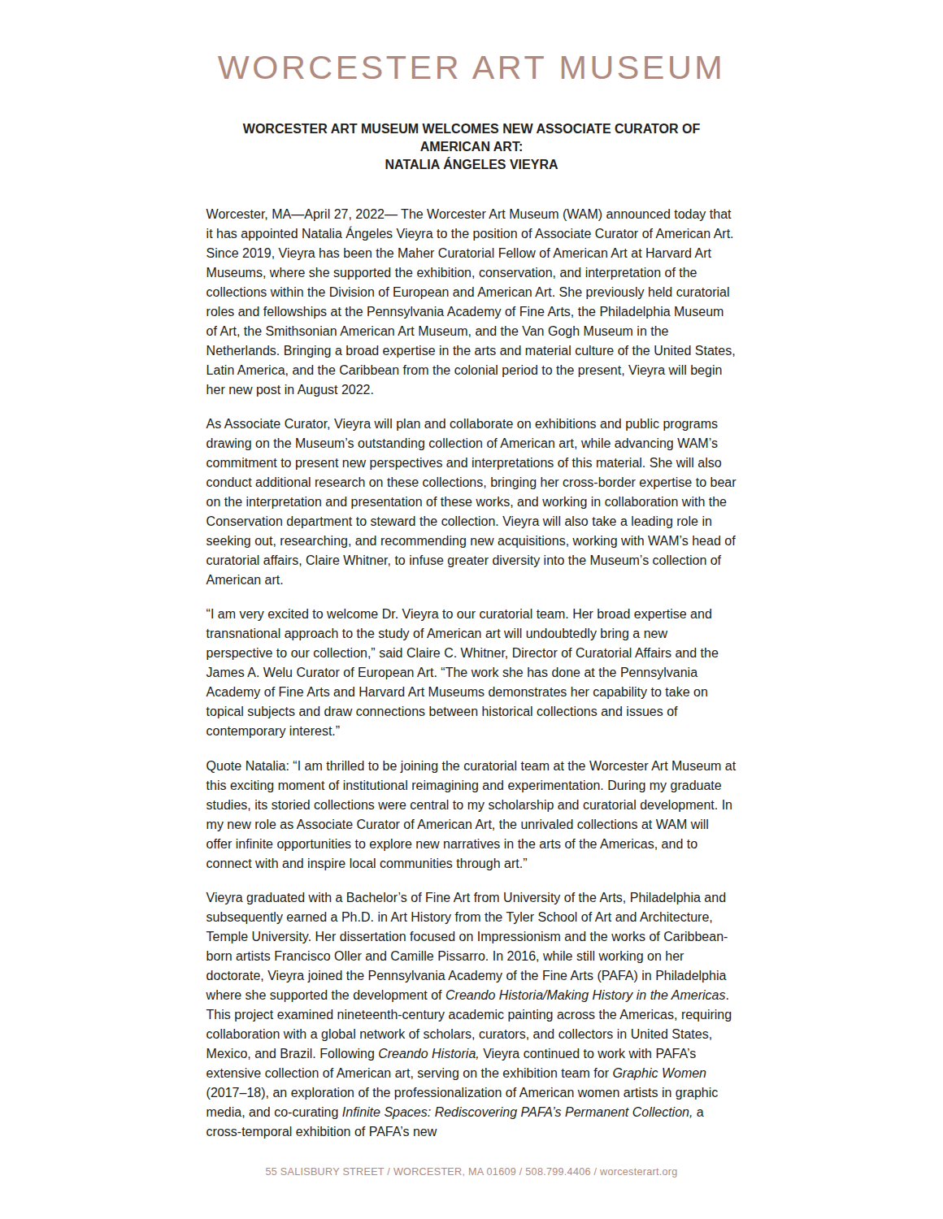WORCESTER ART MUSEUM
WORCESTER ART MUSEUM WELCOMES NEW ASSOCIATE CURATOR OF AMERICAN ART:
NATALIA ÁNGELES VIEYRA
Worcester, MA—April 27, 2022— The Worcester Art Museum (WAM) announced today that it has appointed Natalia Ángeles Vieyra to the position of Associate Curator of American Art. Since 2019, Vieyra has been the Maher Curatorial Fellow of American Art at Harvard Art Museums, where she supported the exhibition, conservation, and interpretation of the collections within the Division of European and American Art. She previously held curatorial roles and fellowships at the Pennsylvania Academy of Fine Arts, the Philadelphia Museum of Art, the Smithsonian American Art Museum, and the Van Gogh Museum in the Netherlands. Bringing a broad expertise in the arts and material culture of the United States, Latin America, and the Caribbean from the colonial period to the present, Vieyra will begin her new post in August 2022.
As Associate Curator, Vieyra will plan and collaborate on exhibitions and public programs drawing on the Museum’s outstanding collection of American art, while advancing WAM’s commitment to present new perspectives and interpretations of this material. She will also conduct additional research on these collections, bringing her cross-border expertise to bear on the interpretation and presentation of these works, and working in collaboration with the Conservation department to steward the collection. Vieyra will also take a leading role in seeking out, researching, and recommending new acquisitions, working with WAM’s head of curatorial affairs, Claire Whitner, to infuse greater diversity into the Museum’s collection of American art.
“I am very excited to welcome Dr. Vieyra to our curatorial team. Her broad expertise and transnational approach to the study of American art will undoubtedly bring a new perspective to our collection,” said Claire C. Whitner, Director of Curatorial Affairs and the James A. Welu Curator of European Art. “The work she has done at the Pennsylvania Academy of Fine Arts and Harvard Art Museums demonstrates her capability to take on topical subjects and draw connections between historical collections and issues of contemporary interest.”
Quote Natalia: “I am thrilled to be joining the curatorial team at the Worcester Art Museum at this exciting moment of institutional reimagining and experimentation. During my graduate studies, its storied collections were central to my scholarship and curatorial development. In my new role as Associate Curator of American Art, the unrivaled collections at WAM will offer infinite opportunities to explore new narratives in the arts of the Americas, and to connect with and inspire local communities through art.”
Vieyra graduated with a Bachelor’s of Fine Art from University of the Arts, Philadelphia and subsequently earned a Ph.D. in Art History from the Tyler School of Art and Architecture, Temple University. Her dissertation focused on Impressionism and the works of Caribbean-born artists Francisco Oller and Camille Pissarro. In 2016, while still working on her doctorate, Vieyra joined the Pennsylvania Academy of the Fine Arts (PAFA) in Philadelphia where she supported the development of Creando Historia/Making History in the Americas. This project examined nineteenth-century academic painting across the Americas, requiring collaboration with a global network of scholars, curators, and collectors in United States, Mexico, and Brazil. Following Creando Historia, Vieyra continued to work with PAFA’s extensive collection of American art, serving on the exhibition team for Graphic Women (2017–18), an exploration of the professionalization of American women artists in graphic media, and co-curating Infinite Spaces: Rediscovering PAFA’s Permanent Collection, a cross-temporal exhibition of PAFA’s new
55 SALISBURY STREET / WORCESTER, MA 01609 / 508.799.4406 / worcesterart.org